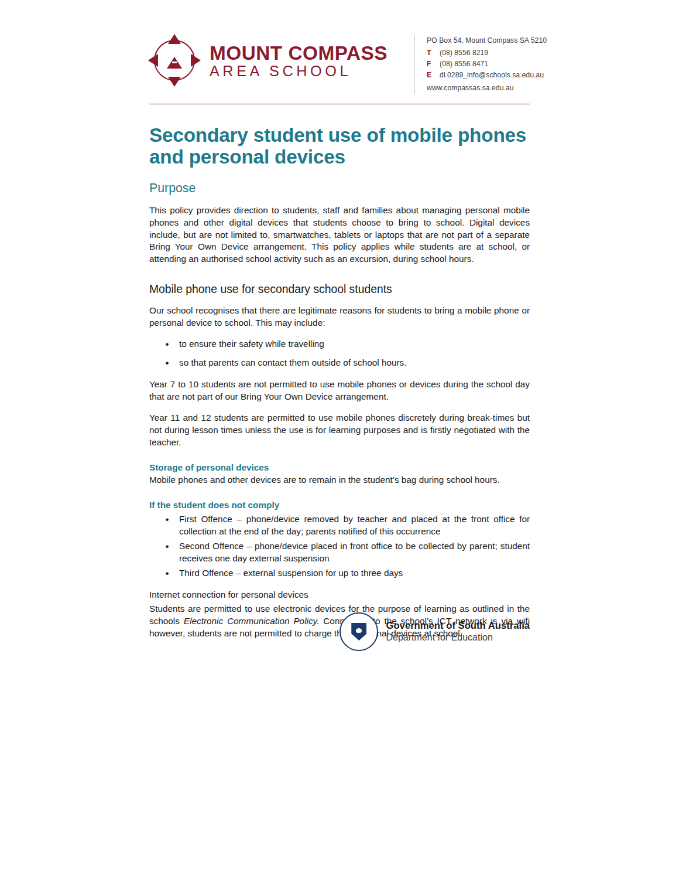MOUNT COMPASS
AREA SCHOOL
PO Box 54, Mount Compass SA 5210
| T | (08) 8556 8219 |
| F | (08) 8556 8471 |
| E | dl.0289_info@schools.sa.edu.au |
www.compassas.sa.edu.au
Secondary student use of mobile phones and personal devices
Purpose
This policy provides direction to students, staff and families about managing personal mobile phones and other digital devices that students choose to bring to school. Digital devices include, but are not limited to, smartwatches, tablets or laptops that are not part of a separate Bring Your Own Device arrangement. This policy applies while students are at school, or attending an authorised school activity such as an excursion, during school hours.
Mobile phone use for secondary school students
Our school recognises that there are legitimate reasons for students to bring a mobile phone or personal device to school. This may include:
to ensure their safety while travelling
so that parents can contact them outside of school hours.
Year 7 to 10 students are not permitted to use mobile phones or devices during the school day that are not part of our Bring Your Own Device arrangement.
Year 11 and 12 students are permitted to use mobile phones discretely during break-times but not during lesson times unless the use is for learning purposes and is firstly negotiated with the teacher.
Storage of personal devices
Mobile phones and other devices are to remain in the student’s bag during school hours.
If the student does not comply
First Offence – phone/device removed by teacher and placed at the front office for collection at the end of the day; parents notified of this occurrence
Second Offence – phone/device placed in front office to be collected by parent; student receives one day external suspension
Third Offence – external suspension for up to three days
Internet connection for personal devices
Students are permitted to use electronic devices for the purpose of learning as outlined in the schools Electronic Communication Policy. Connection to the school’s ICT network is via wifi however, students are not permitted to charge their personal devices at school.
Government of South Australia
Department for Education